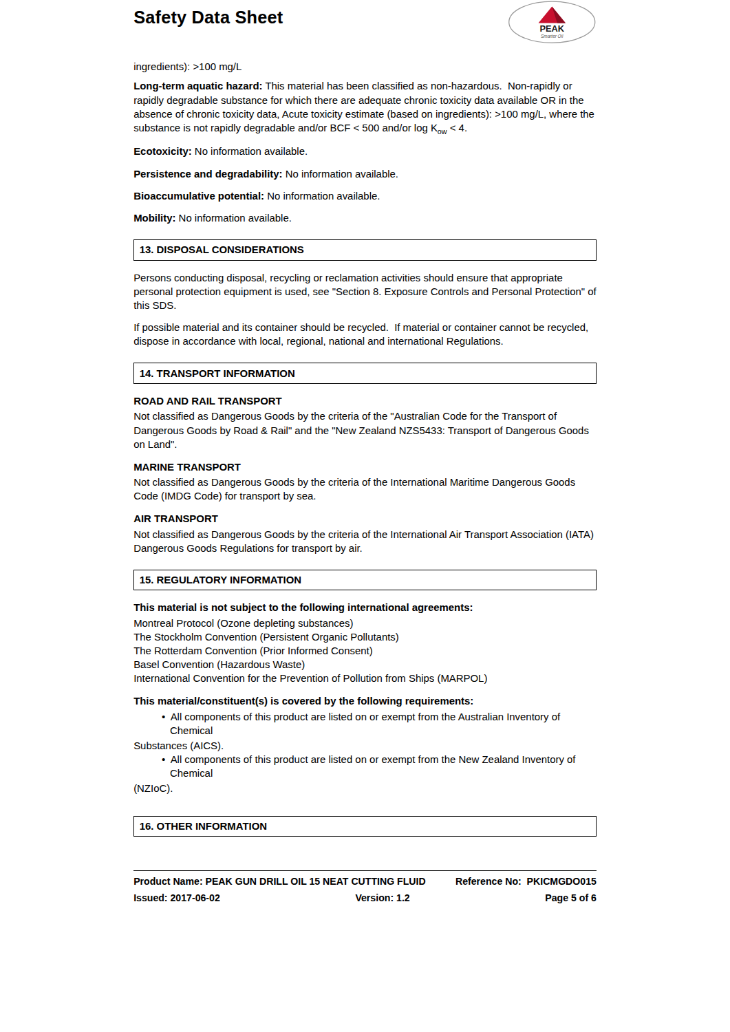Safety Data Sheet
PEAK Smarter Oil
ingredients): >100 mg/L
Long-term aquatic hazard: This material has been classified as non-hazardous. Non-rapidly or rapidly degradable substance for which there are adequate chronic toxicity data available OR in the absence of chronic toxicity data, Acute toxicity estimate (based on ingredients): >100 mg/L, where the substance is not rapidly degradable and/or BCF < 500 and/or log Kow < 4.
Ecotoxicity: No information available.
Persistence and degradability: No information available.
Bioaccumulative potential: No information available.
Mobility: No information available.
13. DISPOSAL CONSIDERATIONS
Persons conducting disposal, recycling or reclamation activities should ensure that appropriate personal protection equipment is used, see "Section 8. Exposure Controls and Personal Protection" of this SDS.
If possible material and its container should be recycled. If material or container cannot be recycled, dispose in accordance with local, regional, national and international Regulations.
14. TRANSPORT INFORMATION
ROAD AND RAIL TRANSPORT
Not classified as Dangerous Goods by the criteria of the "Australian Code for the Transport of Dangerous Goods by Road & Rail" and the "New Zealand NZS5433: Transport of Dangerous Goods on Land".
MARINE TRANSPORT
Not classified as Dangerous Goods by the criteria of the International Maritime Dangerous Goods Code (IMDG Code) for transport by sea.
AIR TRANSPORT
Not classified as Dangerous Goods by the criteria of the International Air Transport Association (IATA) Dangerous Goods Regulations for transport by air.
15. REGULATORY INFORMATION
This material is not subject to the following international agreements:
Montreal Protocol (Ozone depleting substances)
The Stockholm Convention (Persistent Organic Pollutants)
The Rotterdam Convention (Prior Informed Consent)
Basel Convention (Hazardous Waste)
International Convention for the Prevention of Pollution from Ships (MARPOL)
This material/constituent(s) is covered by the following requirements:
• All components of this product are listed on or exempt from the Australian Inventory of Chemical Substances (AICS).
• All components of this product are listed on or exempt from the New Zealand Inventory of Chemical(NZIoC).
16. OTHER INFORMATION
Product Name: PEAK GUN DRILL OIL 15 NEAT CUTTING FLUID
Reference No: PKICMGDO015
Issued: 2017-06-02
Version: 1.2
Page 5 of 6